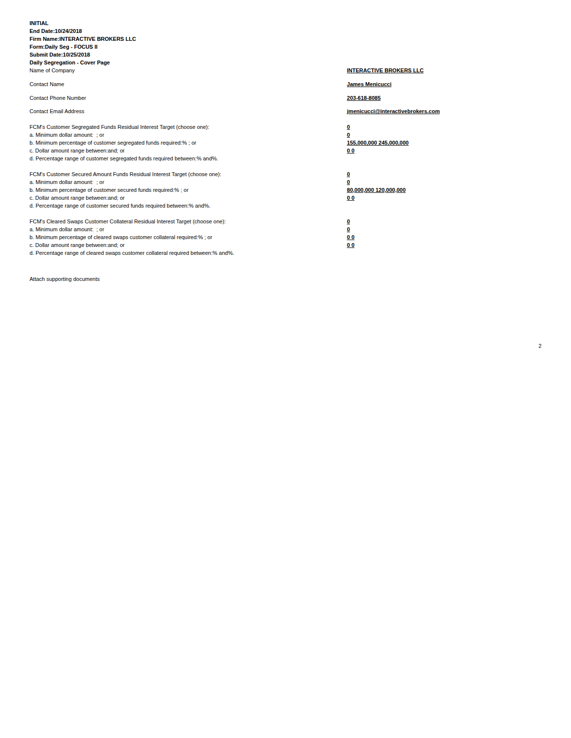INITIAL
End Date:10/24/2018
Firm Name:INTERACTIVE BROKERS LLC
Form:Daily Seg - FOCUS II
Submit Date:10/25/2018
Daily Segregation - Cover Page
| Name of Company | INTERACTIVE BROKERS LLC |
| Contact Name | James Menicucci |
| Contact Phone Number | 203-618-8085 |
| Contact Email Address | jmenicucci@interactivebrokers.com |
| FCM's Customer Segregated Funds Residual Interest Target (choose one): a. Minimum dollar amount: ; or b. Minimum percentage of customer segregated funds required:% ; or c. Dollar amount range between:and; or d. Percentage range of customer segregated funds required between:% and%. | 0 0 155,000,000 245,000,000 0 0 |
| FCM's Customer Secured Amount Funds Residual Interest Target (choose one): a. Minimum dollar amount: ; or b. Minimum percentage of customer secured funds required:% ; or c. Dollar amount range between:and; or d. Percentage range of customer secured funds required between:% and%. | 0 0 80,000,000 120,000,000 0 0 |
| FCM's Cleared Swaps Customer Collateral Residual Interest Target (choose one): a. Minimum dollar amount: ; or b. Minimum percentage of cleared swaps customer collateral required:% ; or c. Dollar amount range between:and; or d. Percentage range of cleared swaps customer collateral required between:% and%. | 0 0 0 0 0 0 |
Attach supporting documents
2